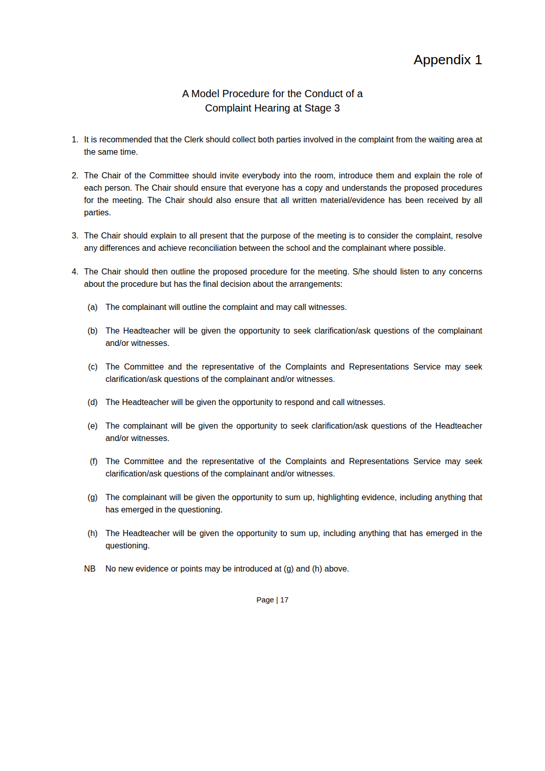Appendix 1
A Model Procedure for the Conduct of a
Complaint Hearing at Stage 3
It is recommended that the Clerk should collect both parties involved in the complaint from the waiting area at the same time.
The Chair of the Committee should invite everybody into the room, introduce them and explain the role of each person. The Chair should ensure that everyone has a copy and understands the proposed procedures for the meeting. The Chair should also ensure that all written material/evidence has been received by all parties.
The Chair should explain to all present that the purpose of the meeting is to consider the complaint, resolve any differences and achieve reconciliation between the school and the complainant where possible.
The Chair should then outline the proposed procedure for the meeting. S/he should listen to any concerns about the procedure but has the final decision about the arrangements:
The complainant will outline the complaint and may call witnesses.
The Headteacher will be given the opportunity to seek clarification/ask questions of the complainant and/or witnesses.
The Committee and the representative of the Complaints and Representations Service may seek clarification/ask questions of the complainant and/or witnesses.
The Headteacher will be given the opportunity to respond and call witnesses.
The complainant will be given the opportunity to seek clarification/ask questions of the Headteacher and/or witnesses.
The Committee and the representative of the Complaints and Representations Service may seek clarification/ask questions of the complainant and/or witnesses.
The complainant will be given the opportunity to sum up, highlighting evidence, including anything that has emerged in the questioning.
The Headteacher will be given the opportunity to sum up, including anything that has emerged in the questioning.
NBNo new evidence or points may be introduced at (g) and (h) above.
Page | 17